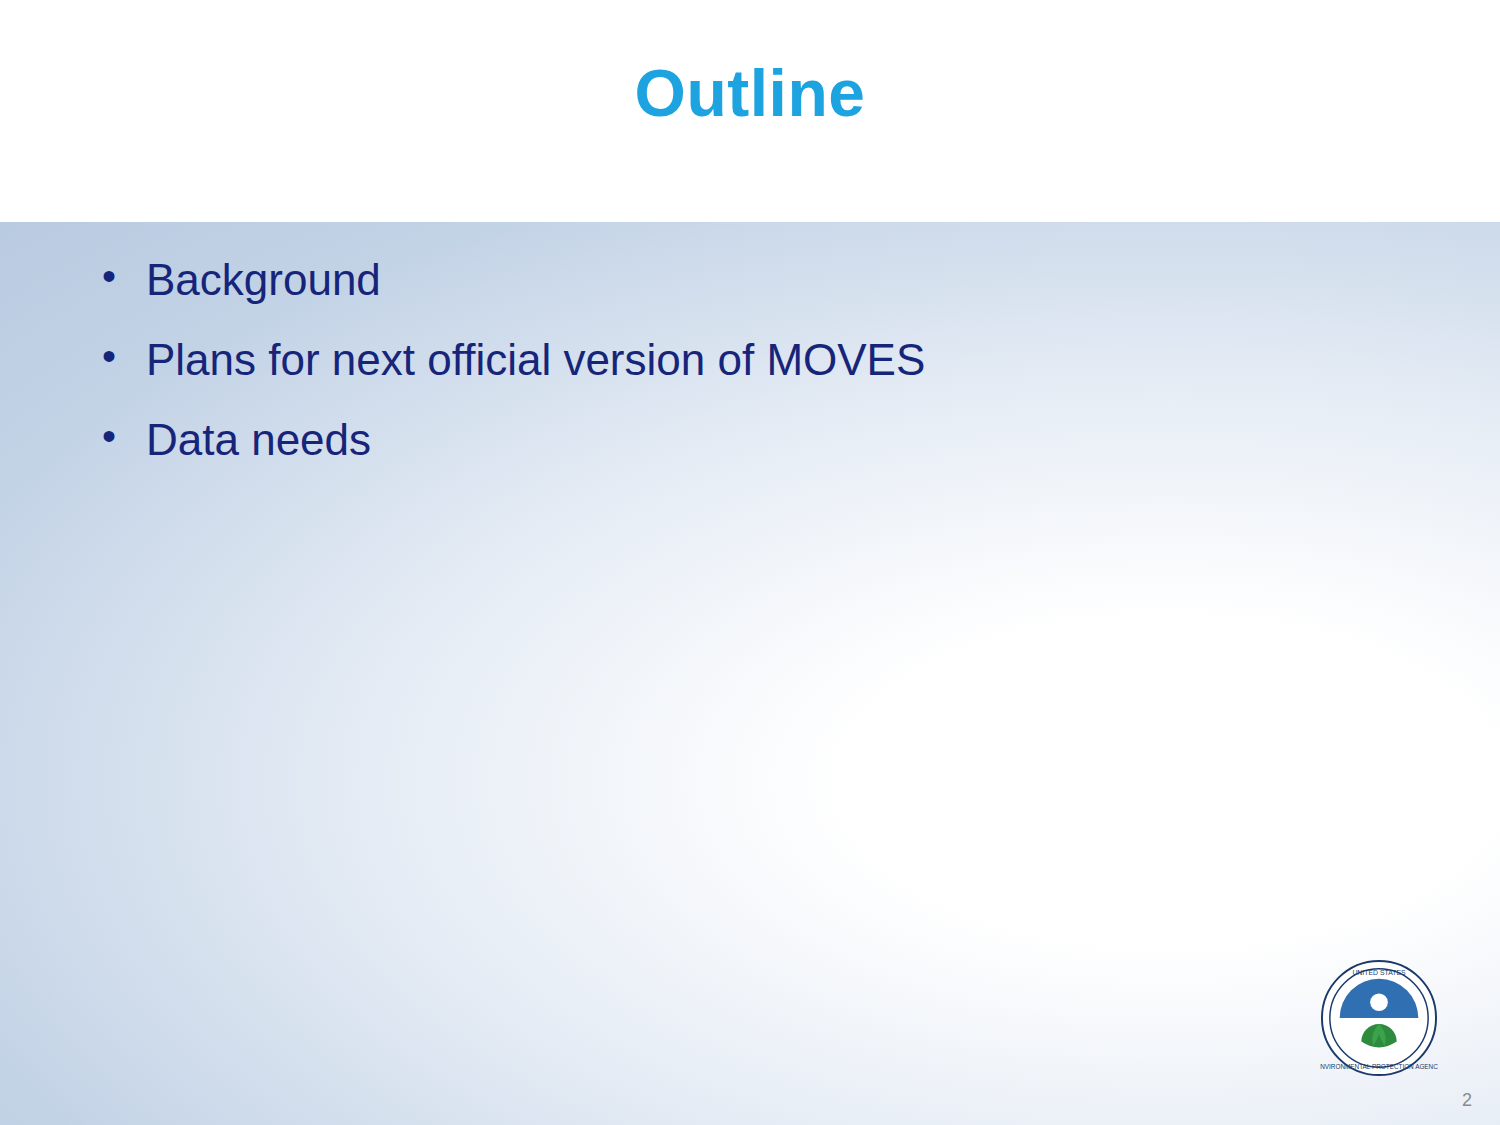Outline
Background
Plans for next official version of MOVES
Data needs
UNITED STATES ENVIRONMENTAL PROTECTION AGENCY
2